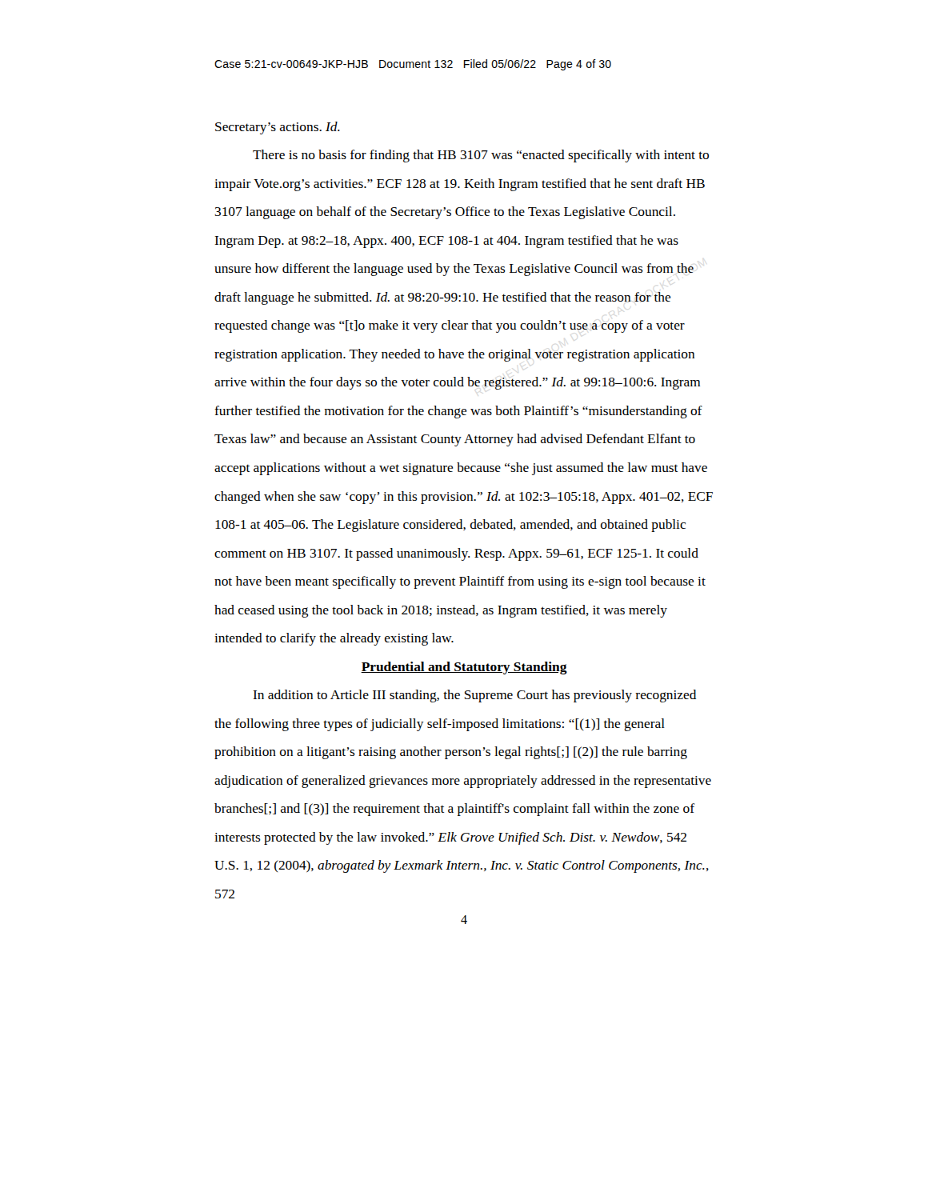Case 5:21-cv-00649-JKP-HJB Document 132 Filed 05/06/22 Page 4 of 30
RETRIEVED FROM DEMOCRACYDOCKET.COM
Secretary’s actions. Id.
There is no basis for finding that HB 3107 was “enacted specifically with intent to impair Vote.org’s activities.” ECF 128 at 19. Keith Ingram testified that he sent draft HB 3107 language on behalf of the Secretary’s Office to the Texas Legislative Council. Ingram Dep. at 98:2–18, Appx. 400, ECF 108-1 at 404. Ingram testified that he was unsure how different the language used by the Texas Legislative Council was from the draft language he submitted. Id. at 98:20-99:10. He testified that the reason for the requested change was “[t]o make it very clear that you couldn’t use a copy of a voter registration application. They needed to have the original voter registration application arrive within the four days so the voter could be registered.” Id. at 99:18–100:6. Ingram further testified the motivation for the change was both Plaintiff’s “misunderstanding of Texas law” and because an Assistant County Attorney had advised Defendant Elfant to accept applications without a wet signature because “she just assumed the law must have changed when she saw ‘copy’ in this provision.” Id. at 102:3–105:18, Appx. 401–02, ECF 108-1 at 405–06. The Legislature considered, debated, amended, and obtained public comment on HB 3107. It passed unanimously. Resp. Appx. 59–61, ECF 125-1. It could not have been meant specifically to prevent Plaintiff from using its e-sign tool because it had ceased using the tool back in 2018; instead, as Ingram testified, it was merely intended to clarify the already existing law.
Prudential and Statutory Standing
In addition to Article III standing, the Supreme Court has previously recognized the following three types of judicially self-imposed limitations: “[(1)] the general prohibition on a litigant’s raising another person’s legal rights[;] [(2)] the rule barring adjudication of generalized grievances more appropriately addressed in the representative branches[;] and [(3)] the requirement that a plaintiff's complaint fall within the zone of interests protected by the law invoked.” Elk Grove Unified Sch. Dist. v. Newdow, 542 U.S. 1, 12 (2004), abrogated by Lexmark Intern., Inc. v. Static Control Components, Inc., 572
4